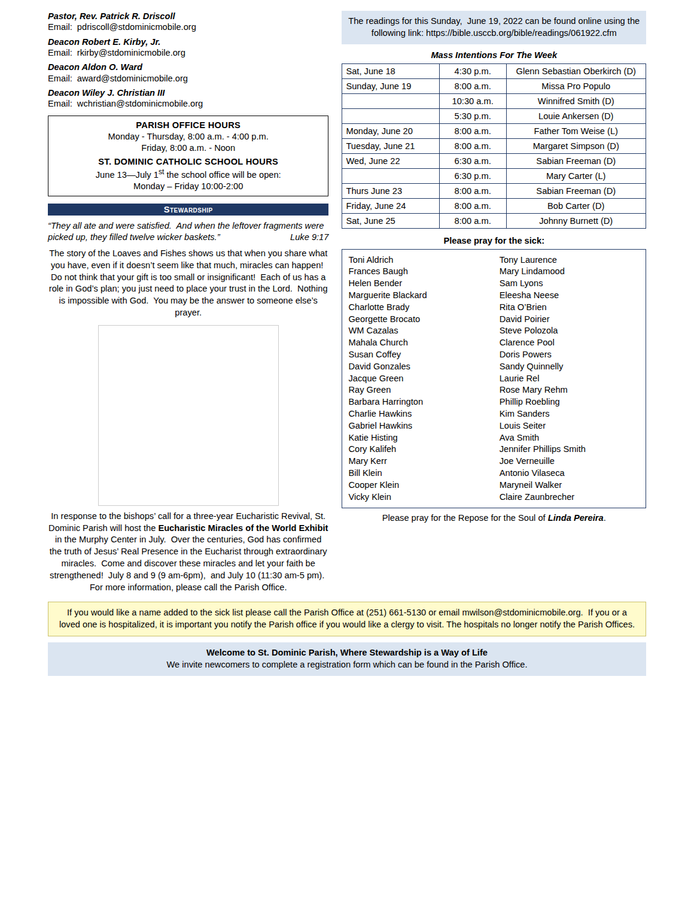Pastor, Rev. Patrick R. Driscoll Email: pdriscoll@stdominicmobile.org
Deacon Robert E. Kirby, Jr. Email: rkirby@stdominicmobile.org
Deacon Aldon O. Ward Email: award@stdominicmobile.org
Deacon Wiley J. Christian IIIEmail: wchristian@stdominicmobile.org
PARISH OFFICE HOURS
Monday - Thursday, 8:00 a.m. - 4:00 p.m.
Friday, 8:00 a.m. - Noon
ST. DOMINIC CATHOLIC SCHOOL HOURS
June 13—July 1st the school office will be open:
Monday – Friday 10:00-2:00
Stewardship
“They all ate and were satisfied. And when the leftover fragments were picked up, they filled twelve wicker baskets.” Luke 9:17
The story of the Loaves and Fishes shows us that when you share what you have, even if it doesn’t seem like that much, miracles can happen! Do not think that your gift is too small or insignificant! Each of us has a role in God’s plan; you just need to place your trust in the Lord. Nothing is impossible with God. You may be the answer to someone else’s prayer.
In response to the bishops’ call for a three-year Eucharistic Revival, St. Dominic Parish will host the Eucharistic Miracles of the World Exhibit in the Murphy Center in July. Over the centuries, God has confirmed the truth of Jesus’ Real Presence in the Eucharist through extraordinary miracles. Come and discover these miracles and let your faith be strengthened! July 8 and 9 (9 am-6pm), and July 10 (11:30 am-5 pm). For more information, please call the Parish Office.
The readings for this Sunday, June 19, 2022 can be found online using the following link: https://bible.usccb.org/bible/readings/061922.cfm
Mass Intentions For The Week
| Sat, June 18 | 4:30 p.m. | Glenn Sebastian Oberkirch (D) |
| Sunday, June 19 | 8:00 a.m. | Missa Pro Populo |
| | 10:30 a.m. | Winnifred Smith (D) |
| | 5:30 p.m. | Louie Ankersen (D) |
| Monday, June 20 | 8:00 a.m. | Father Tom Weise (L) |
| Tuesday, June 21 | 8:00 a.m. | Margaret Simpson (D) |
| Wed, June 22 | 6:30 a.m. | Sabian Freeman (D) |
| | 6:30 p.m. | Mary Carter (L) |
| Thurs June 23 | 8:00 a.m. | Sabian Freeman (D) |
| Friday, June 24 | 8:00 a.m. | Bob Carter (D) |
| Sat, June 25 | 8:00 a.m. | Johnny Burnett (D) |
Please pray for the sick:
Toni Aldrich
Frances Baugh
Helen Bender
Marguerite Blackard
Charlotte Brady
Georgette Brocato
WM Cazalas
Mahala Church
Susan Coffey
David Gonzales
Jacque Green
Ray Green
Barbara Harrington
Charlie Hawkins
Gabriel Hawkins
Katie Histing
Cory Kalifeh
Mary Kerr
Bill Klein
Cooper Klein
Vicky Klein
Tony Laurence
Mary Lindamood
Sam Lyons
Eleesha Neese
Rita O’Brien
David Poirier
Steve Polozola
Clarence Pool
Doris Powers
Sandy Quinnelly
Laurie Rel
Rose Mary Rehm
Phillip Roebling
Kim Sanders
Louis Seiter
Ava Smith
Jennifer Phillips Smith
Joe Verneuille
Antonio Vilaseca
Maryneil Walker
Claire Zaunbrecher
Please pray for the Repose for the Soul of Linda Pereira.
If you would like a name added to the sick list please call the Parish Office at (251) 661-5130 or email mwilson@stdominicmobile.org. If you or a loved one is hospitalized, it is important you notify the Parish office if you would like a clergy to visit. The hospitals no longer notify the Parish Offices.
Welcome to St. Dominic Parish, Where Stewardship is a Way of Life
We invite newcomers to complete a registration form which can be found in the Parish Office.